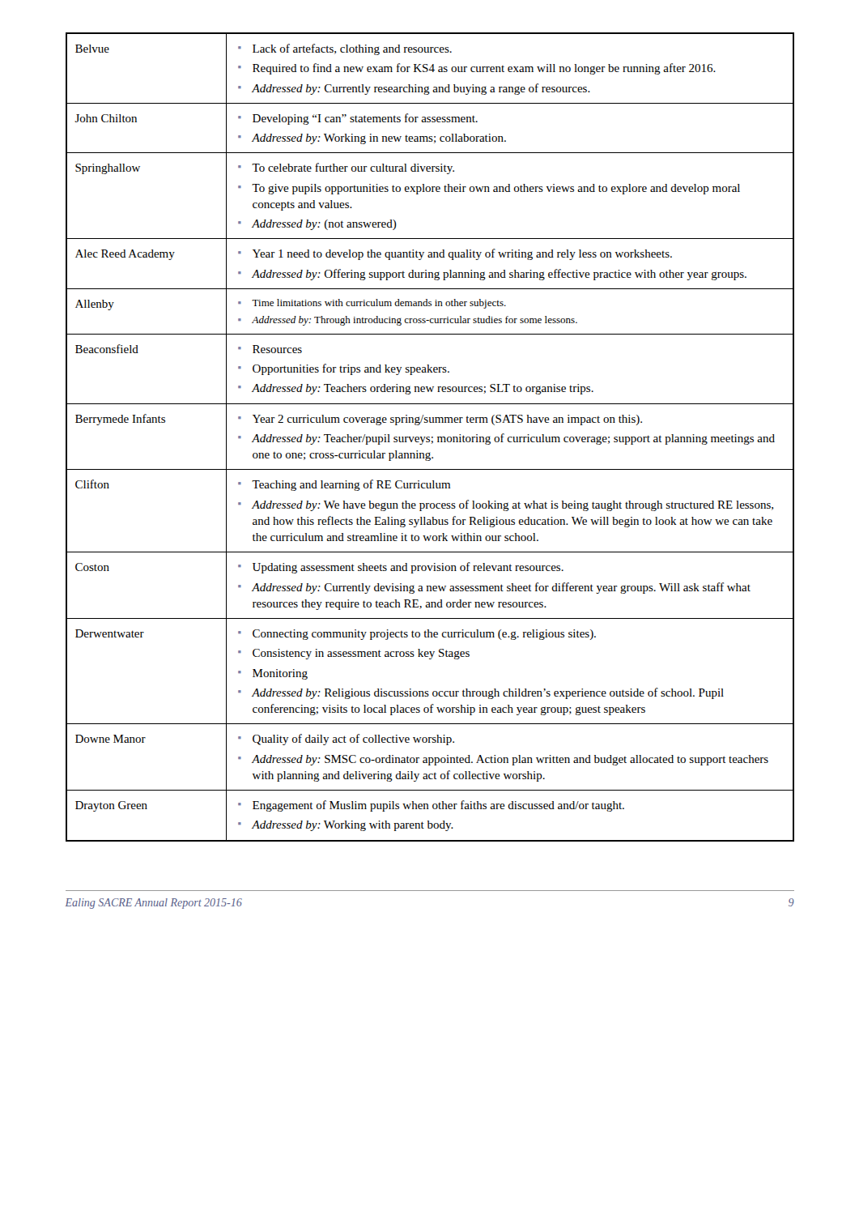| Belvue | Lack of artefacts, clothing and resources. Required to find a new exam for KS4 as our current exam will no longer be running after 2016. Addressed by: Currently researching and buying a range of resources. |
| John Chilton | Developing “I can” statements for assessment. Addressed by: Working in new teams; collaboration. |
| Springhallow | To celebrate further our cultural diversity. To give pupils opportunities to explore their own and others views and to explore and develop moral concepts and values. Addressed by: (not answered) |
| Alec Reed Academy | Year 1 need to develop the quantity and quality of writing and rely less on worksheets. Addressed by: Offering support during planning and sharing effective practice with other year groups. |
| Allenby | Time limitations with curriculum demands in other subjects. Addressed by: Through introducing cross-curricular studies for some lessons. |
| Beaconsfield | Resources Opportunities for trips and key speakers. Addressed by: Teachers ordering new resources; SLT to organise trips. |
| Berrymede Infants | Year 2 curriculum coverage spring/summer term (SATS have an impact on this). Addressed by: Teacher/pupil surveys; monitoring of curriculum coverage; support at planning meetings and one to one; cross-curricular planning. |
| Clifton | Teaching and learning of RE Curriculum Addressed by: We have begun the process of looking at what is being taught through structured RE lessons, and how this reflects the Ealing syllabus for Religious education. We will begin to look at how we can take the curriculum and streamline it to work within our school. |
| Coston | Updating assessment sheets and provision of relevant resources. Addressed by: Currently devising a new assessment sheet for different year groups. Will ask staff what resources they require to teach RE, and order new resources. |
| Derwentwater | Connecting community projects to the curriculum (e.g. religious sites). Consistency in assessment across key Stages Monitoring Addressed by: Religious discussions occur through children’s experience outside of school. Pupil conferencing; visits to local places of worship in each year group; guest speakers |
| Downe Manor | Quality of daily act of collective worship. Addressed by: SMSC co-ordinator appointed. Action plan written and budget allocated to support teachers with planning and delivering daily act of collective worship. |
| Drayton Green | Engagement of Muslim pupils when other faiths are discussed and/or taught. Addressed by: Working with parent body. |
Ealing SACRE Annual Report 2015-16 9